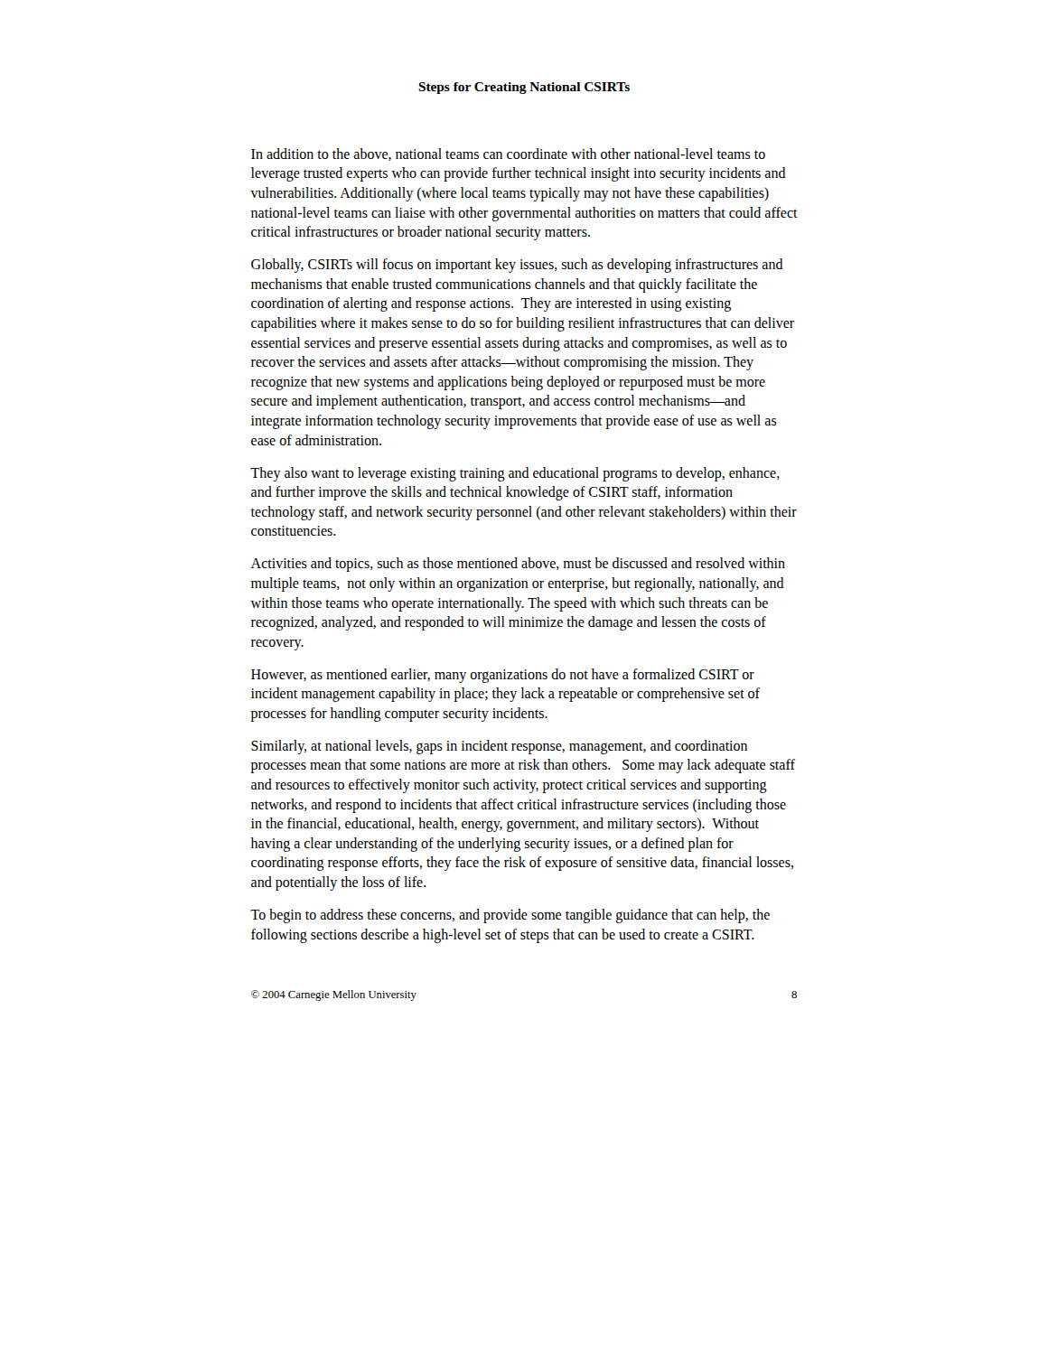Steps for Creating National CSIRTs
In addition to the above, national teams can coordinate with other national-level teams to leverage trusted experts who can provide further technical insight into security incidents and vulnerabilities. Additionally (where local teams typically may not have these capabilities) national-level teams can liaise with other governmental authorities on matters that could affect critical infrastructures or broader national security matters.
Globally, CSIRTs will focus on important key issues, such as developing infrastructures and mechanisms that enable trusted communications channels and that quickly facilitate the coordination of alerting and response actions. They are interested in using existing capabilities where it makes sense to do so for building resilient infrastructures that can deliver essential services and preserve essential assets during attacks and compromises, as well as to recover the services and assets after attacks—without compromising the mission. They recognize that new systems and applications being deployed or repurposed must be more secure and implement authentication, transport, and access control mechanisms—and integrate information technology security improvements that provide ease of use as well as ease of administration.
They also want to leverage existing training and educational programs to develop, enhance, and further improve the skills and technical knowledge of CSIRT staff, information technology staff, and network security personnel (and other relevant stakeholders) within their constituencies.
Activities and topics, such as those mentioned above, must be discussed and resolved within multiple teams, not only within an organization or enterprise, but regionally, nationally, and within those teams who operate internationally. The speed with which such threats can be recognized, analyzed, and responded to will minimize the damage and lessen the costs of recovery.
However, as mentioned earlier, many organizations do not have a formalized CSIRT or incident management capability in place; they lack a repeatable or comprehensive set of processes for handling computer security incidents.
Similarly, at national levels, gaps in incident response, management, and coordination processes mean that some nations are more at risk than others. Some may lack adequate staff and resources to effectively monitor such activity, protect critical services and supporting networks, and respond to incidents that affect critical infrastructure services (including those in the financial, educational, health, energy, government, and military sectors). Without having a clear understanding of the underlying security issues, or a defined plan for coordinating response efforts, they face the risk of exposure of sensitive data, financial losses, and potentially the loss of life.
To begin to address these concerns, and provide some tangible guidance that can help, the following sections describe a high-level set of steps that can be used to create a CSIRT.
© 2004 Carnegie Mellon University 8